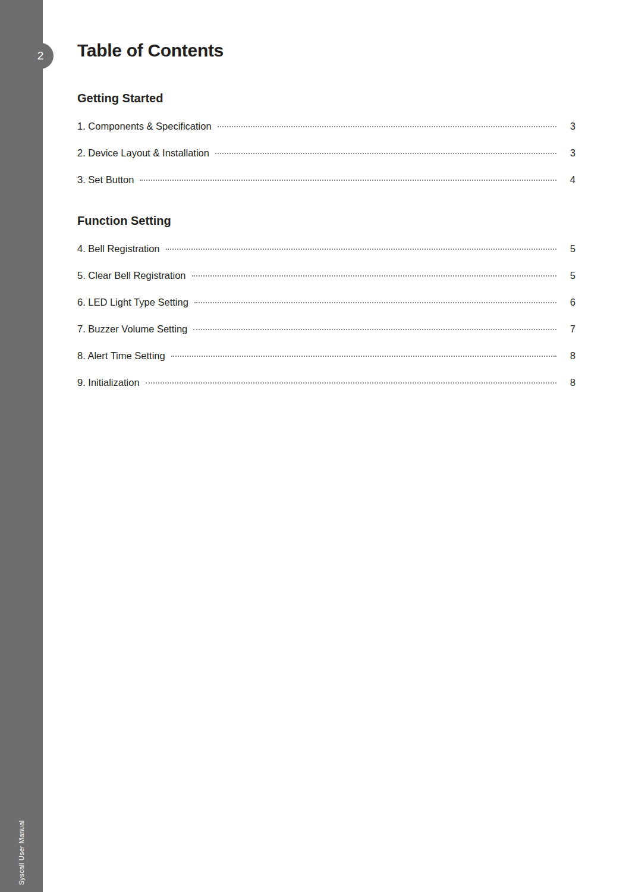Syscall User Manual
2
Table of Contents
Getting Started
1. Components & Specification 3
2. Device Layout & Installation 3
3. Set Button 4
Function Setting
4. Bell Registration 5
5. Clear Bell Registration 5
6. LED Light Type Setting 6
7. Buzzer Volume Setting 7
8. Alert Time Setting 8
9. Initialization 8